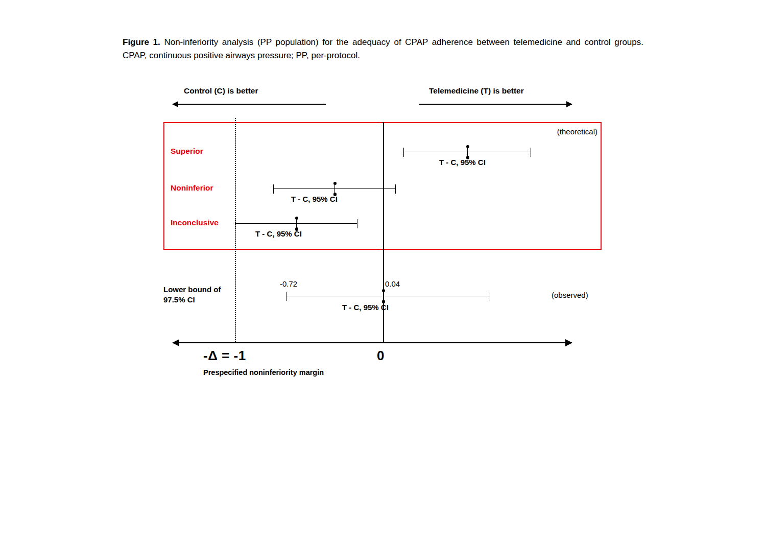Figure 1. Non-inferiority analysis (PP population) for the adequacy of CPAP adherence between telemedicine and control groups. CPAP, continuous positive airways pressure; PP, per-protocol.
Control (C) is better
Telemedicine (T) is better
(theoretical)
Superior
Noninferior
Inconclusive
T - C, 95% CI
T - C, 95% CI
T - C, 95% CI
Lower bound of
97.5% CI
-0.72
0.04
T - C, 95% CI
(observed)
-Δ = -1
0
Prespecified noninferiority margin